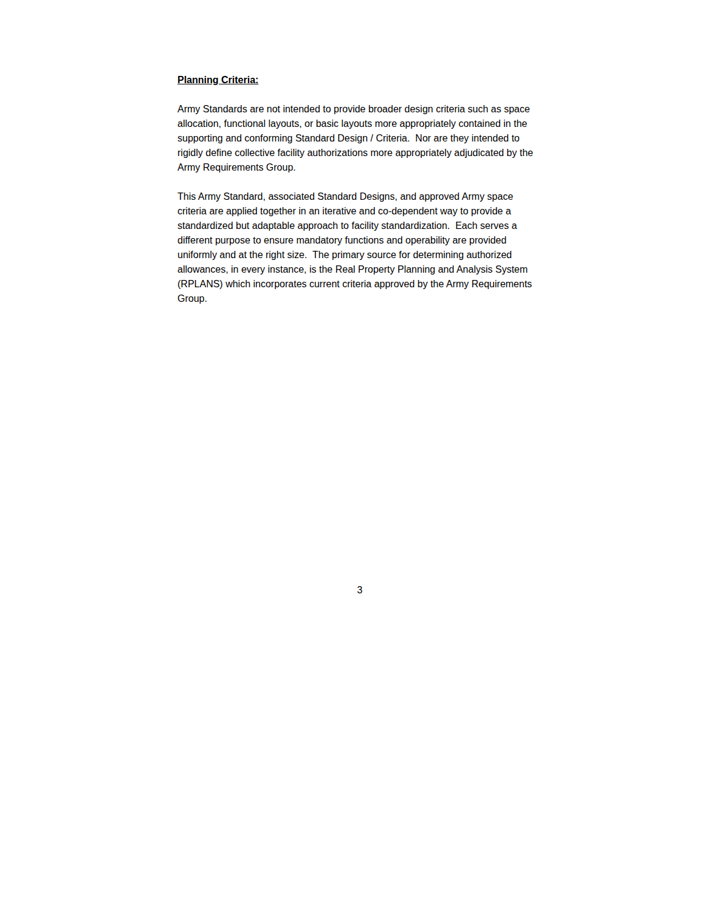Planning Criteria:
Army Standards are not intended to provide broader design criteria such as space allocation, functional layouts, or basic layouts more appropriately contained in the supporting and conforming Standard Design / Criteria. Nor are they intended to rigidly define collective facility authorizations more appropriately adjudicated by the Army Requirements Group.
This Army Standard, associated Standard Designs, and approved Army space criteria are applied together in an iterative and co-dependent way to provide a standardized but adaptable approach to facility standardization. Each serves a different purpose to ensure mandatory functions and operability are provided uniformly and at the right size. The primary source for determining authorized allowances, in every instance, is the Real Property Planning and Analysis System (RPLANS) which incorporates current criteria approved by the Army Requirements Group.
3